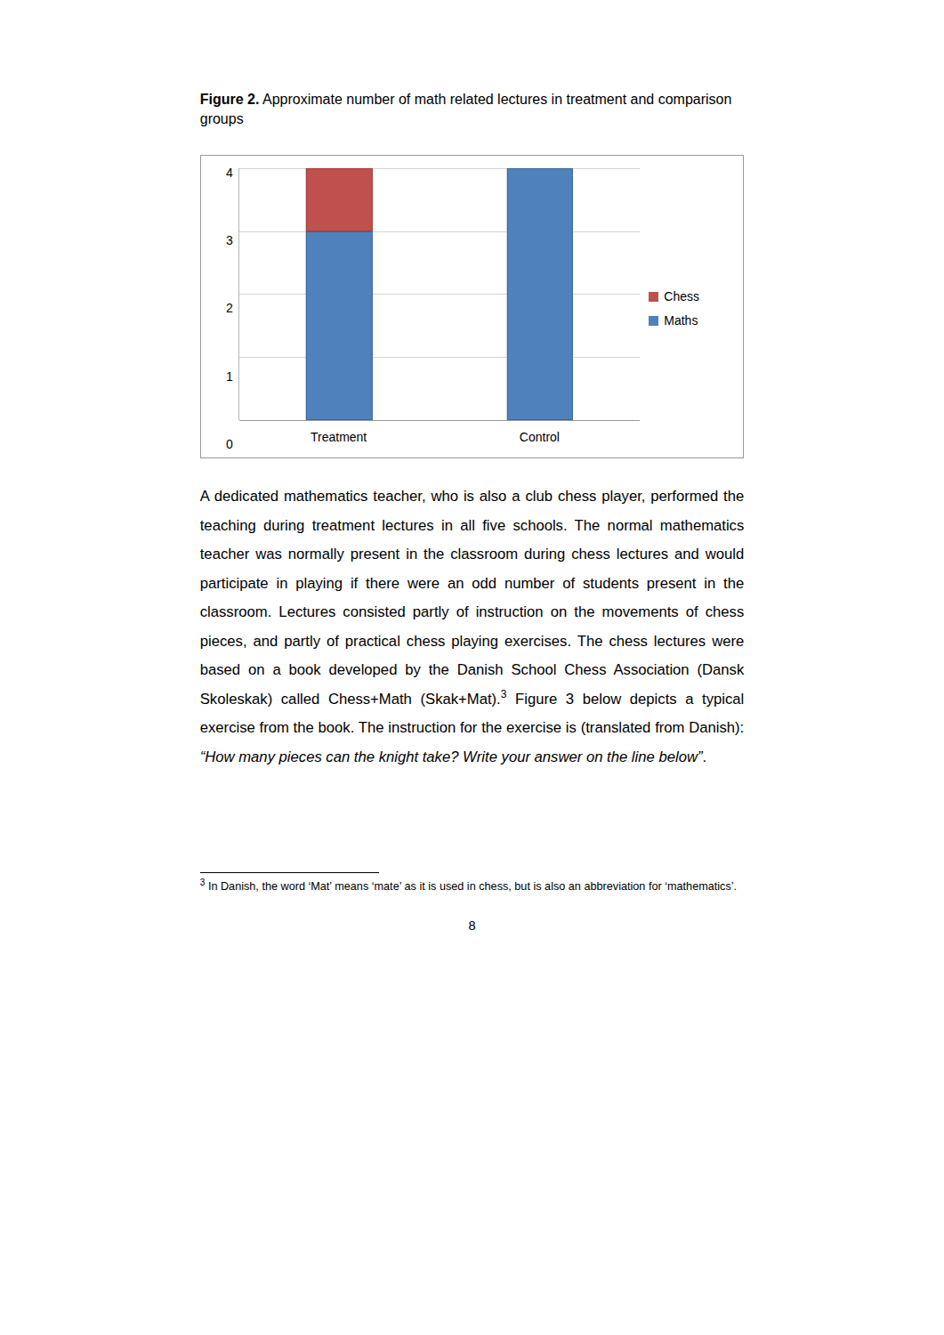Figure 2. Approximate number of math related lectures in treatment and comparison groups
4 3 2 1 0
Treatment
Control
Chess
Maths
A dedicated mathematics teacher, who is also a club chess player, performed the teaching during treatment lectures in all five schools. The normal mathematics teacher was normally present in the classroom during chess lectures and would participate in playing if there were an odd number of students present in the classroom. Lectures consisted partly of instruction on the movements of chess pieces, and partly of practical chess playing exercises. The chess lectures were based on a book developed by the Danish School Chess Association (Dansk Skoleskak) called Chess+Math (Skak+Mat).3 Figure 3 below depicts a typical exercise from the book. The instruction for the exercise is (translated from Danish): “How many pieces can the knight take? Write your answer on the line below”.
3 In Danish, the word ‘Mat’ means ‘mate’ as it is used in chess, but is also an abbreviation for ‘mathematics’.
8